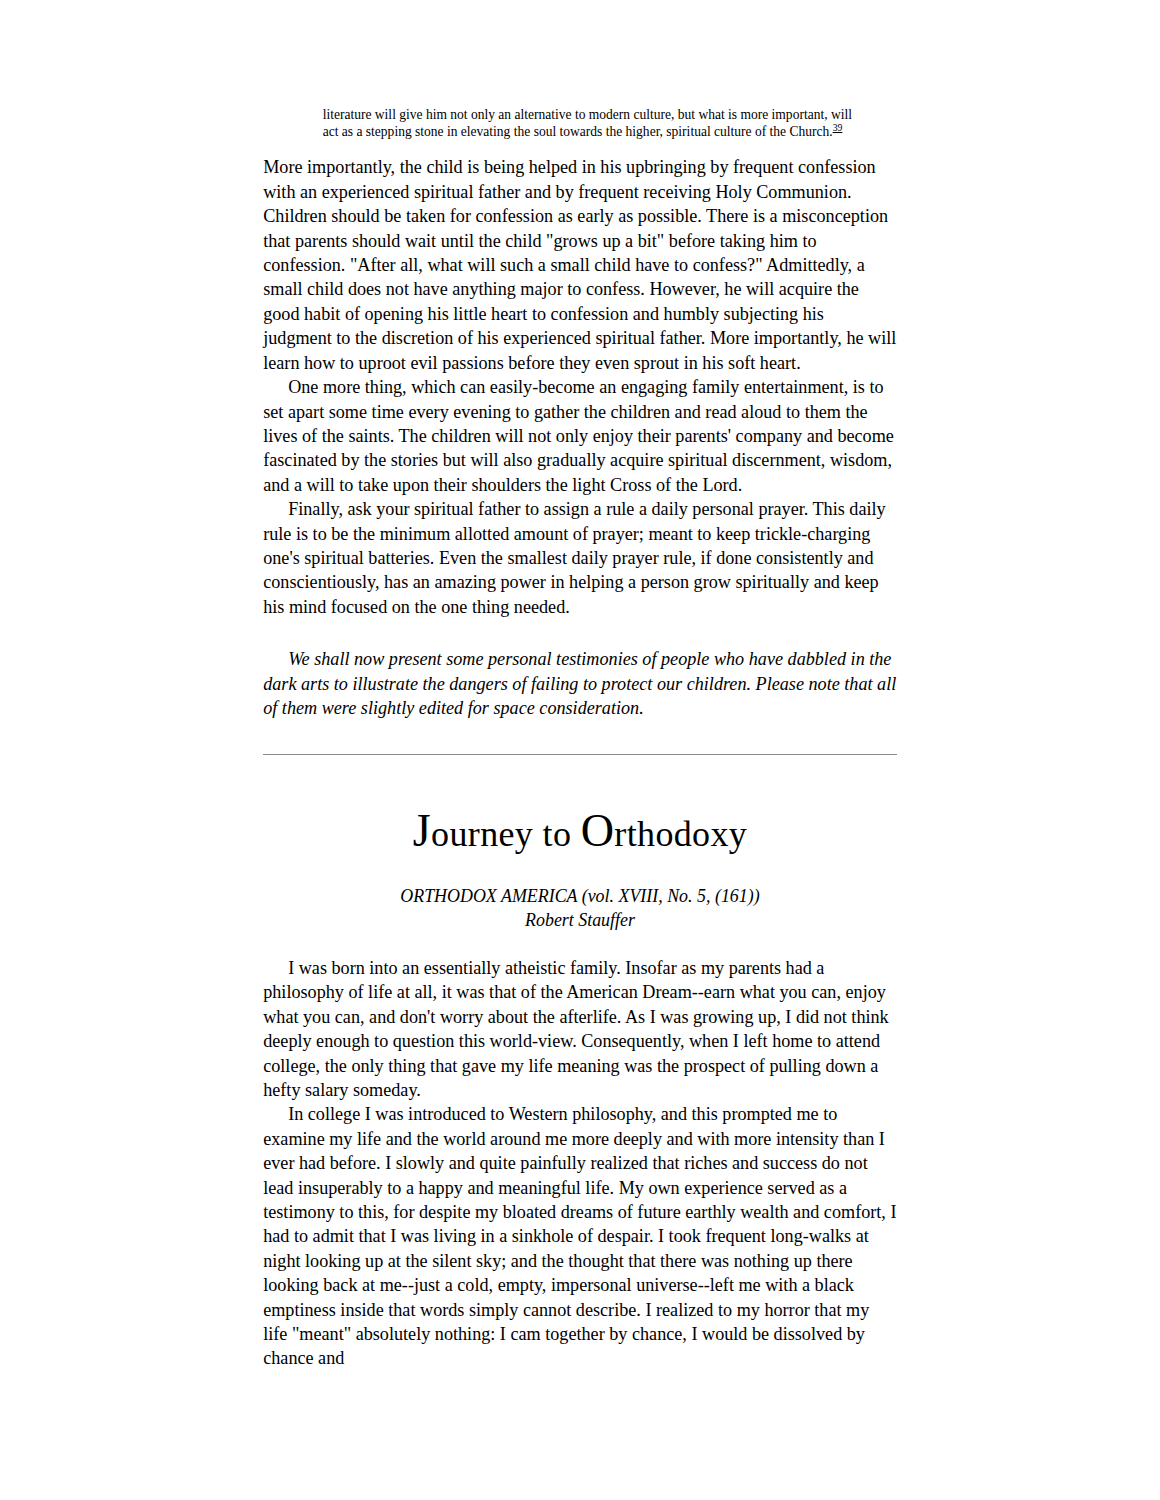literature will give him not only an alternative to modern culture, but what is more important, will act as a stepping stone in elevating the soul towards the higher, spiritual culture of the Church.39
More importantly, the child is being helped in his upbringing by frequent confession with an experienced spiritual father and by frequent receiving Holy Communion. Children should be taken for confession as early as possible. There is a misconception that parents should wait until the child "grows up a bit" before taking him to confession. "After all, what will such a small child have to confess?" Admittedly, a small child does not have anything major to confess. However, he will acquire the good habit of opening his little heart to confession and humbly subjecting his judgment to the discretion of his experienced spiritual father. More importantly, he will learn how to uproot evil passions before they even sprout in his soft heart.
One more thing, which can easily-become an engaging family entertainment, is to set apart some time every evening to gather the children and read aloud to them the lives of the saints. The children will not only enjoy their parents' company and become fascinated by the stories but will also gradually acquire spiritual discernment, wisdom, and a will to take upon their shoulders the light Cross of the Lord.
Finally, ask your spiritual father to assign a rule a daily personal prayer. This daily rule is to be the minimum allotted amount of prayer; meant to keep trickle-charging one's spiritual batteries. Even the smallest daily prayer rule, if done consistently and conscientiously, has an amazing power in helping a person grow spiritually and keep his mind focused on the one thing needed.
We shall now present some personal testimonies of people who have dabbled in the dark arts to illustrate the dangers of failing to protect our children. Please note that all of them were slightly edited for space consideration.
Journey to Orthodoxy
ORTHODOX AMERICA (vol. XVIII, No. 5, (161))
Robert Stauffer
I was born into an essentially atheistic family. Insofar as my parents had a philosophy of life at all, it was that of the American Dream--earn what you can, enjoy what you can, and don't worry about the afterlife. As I was growing up, I did not think deeply enough to question this world-view. Consequently, when I left home to attend college, the only thing that gave my life meaning was the prospect of pulling down a hefty salary someday.
In college I was introduced to Western philosophy, and this prompted me to examine my life and the world around me more deeply and with more intensity than I ever had before. I slowly and quite painfully realized that riches and success do not lead insuperably to a happy and meaningful life. My own experience served as a testimony to this, for despite my bloated dreams of future earthly wealth and comfort, I had to admit that I was living in a sinkhole of despair. I took frequent long-walks at night looking up at the silent sky; and the thought that there was nothing up there looking back at me--just a cold, empty, impersonal universe--left me with a black emptiness inside that words simply cannot describe. I realized to my horror that my life "meant" absolutely nothing: I cam together by chance, I would be dissolved by chance and